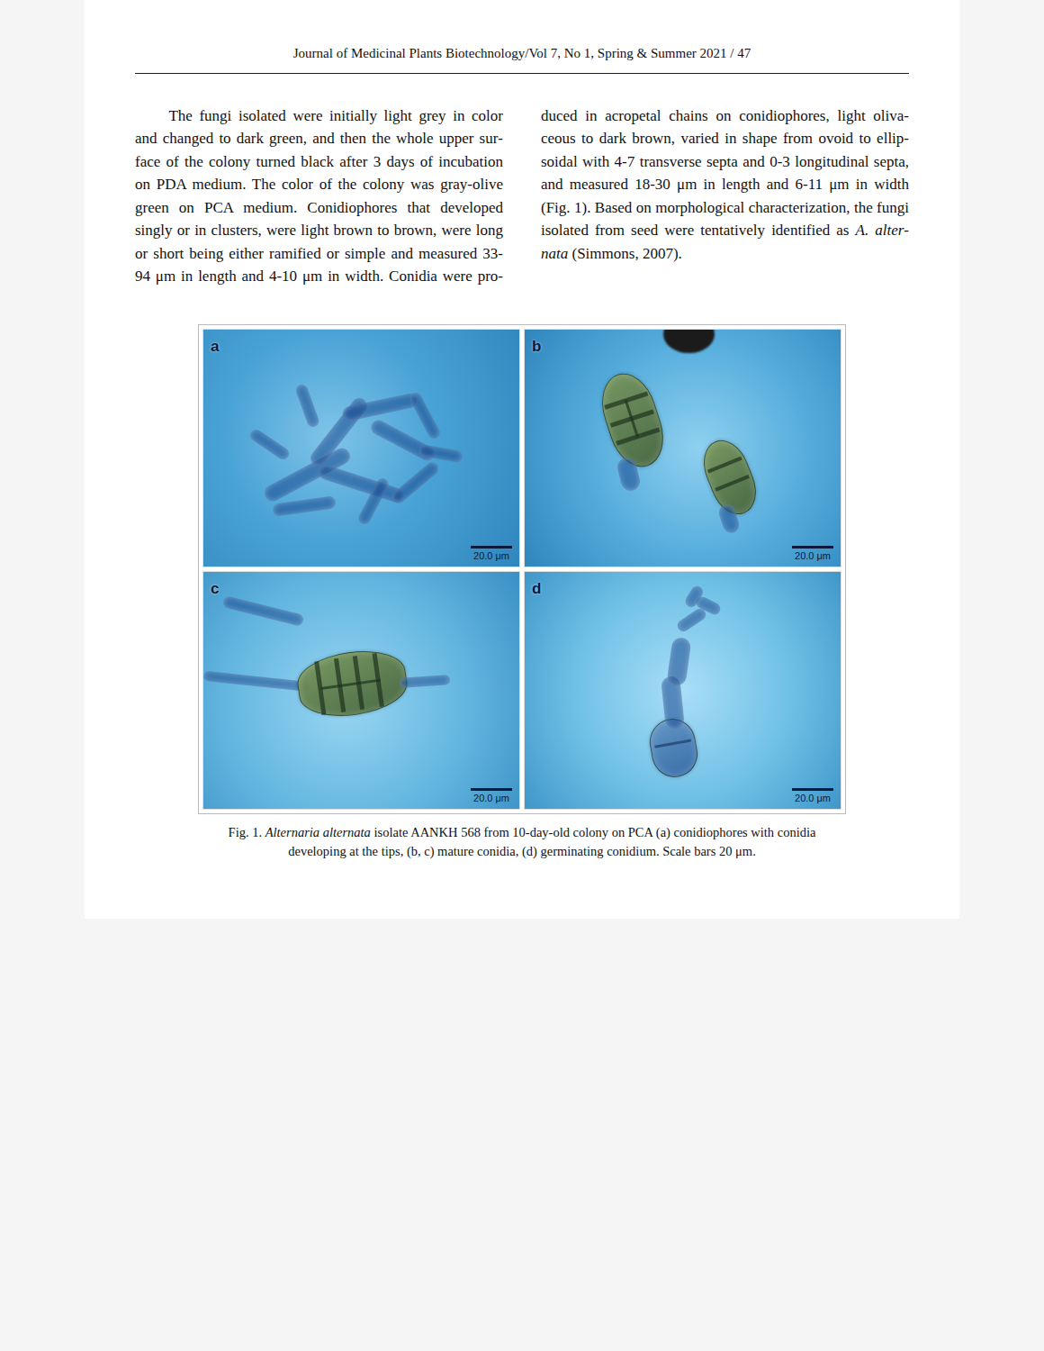Journal of Medicinal Plants Biotechnology/Vol 7, No 1, Spring & Summer 2021 / 47
The fungi isolated were initially light grey in color and changed to dark green, and then the whole upper surface of the colony turned black after 3 days of incubation on PDA medium. The color of the colony was gray-olive green on PCA medium. Conidiophores that developed singly or in clusters, were light brown to brown, were long or short being either ramified or simple and measured 33-94 μm in length and 4-10 μm in width. Conidia were produced in acropetal chains on conidiophores, light olivaceous to dark brown, varied in shape from ovoid to ellipsoidal with 4-7 transverse septa and 0-3 longitudinal septa, and measured 18-30 μm in length and 6-11 μm in width (Fig. 1). Based on morphological characterization, the fungi isolated from seed were tentatively identified as A. alternata (Simmons, 2007).
a
20.0 μm
b
20.0 μm
c
20.0 μm
d
20.0 μm
Fig. 1. Alternaria alternata isolate AANKH 568 from 10-day-old colony on PCA (a) conidiophores with conidia developing at the tips, (b, c) mature conidia, (d) germinating conidium. Scale bars 20 μm.